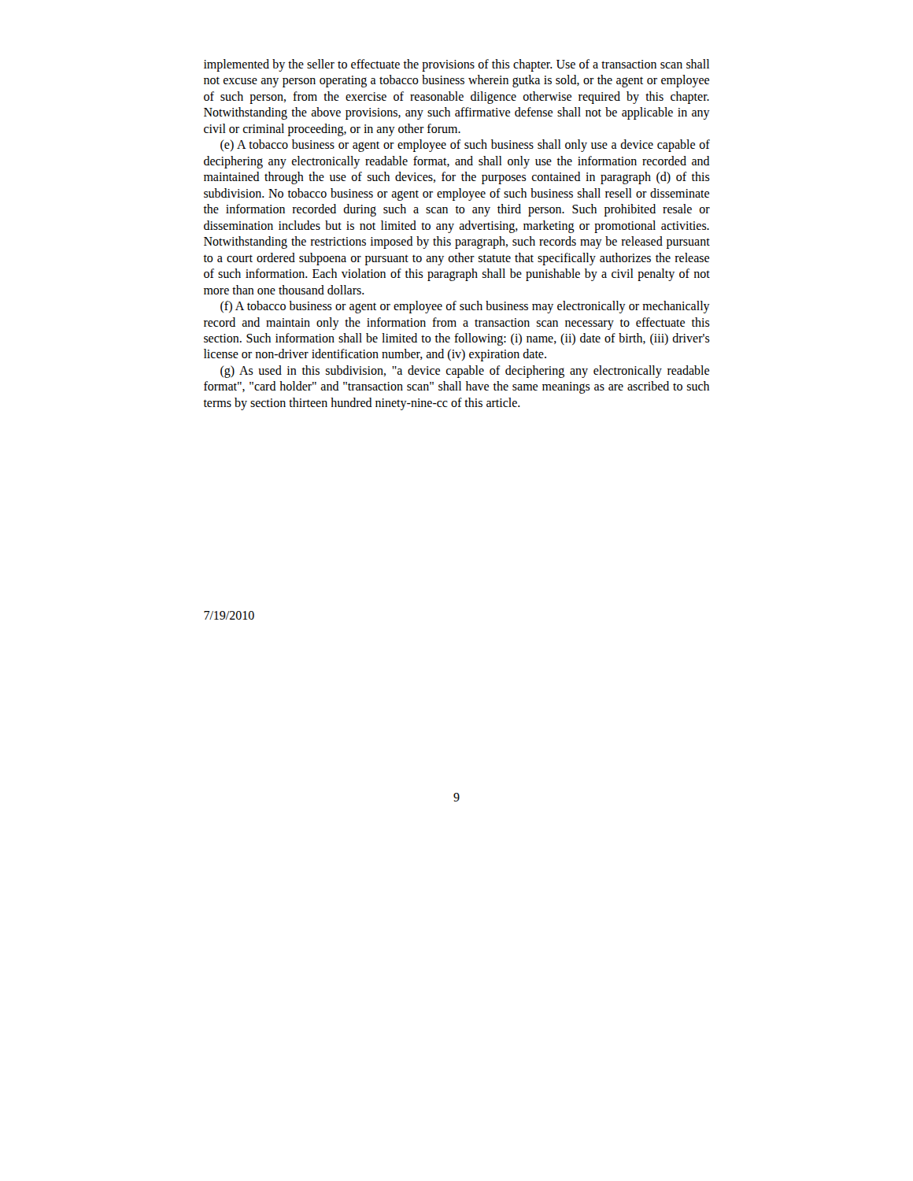implemented by the seller to effectuate the provisions of this chapter. Use of a transaction scan shall not excuse any person operating a tobacco business wherein gutka is sold, or the agent or employee of such person, from the exercise of reasonable diligence otherwise required by this chapter. Notwithstanding the above provisions, any such affirmative defense shall not be applicable in any civil or criminal proceeding, or in any other forum.
(e) A tobacco business or agent or employee of such business shall only use a device capable of deciphering any electronically readable format, and shall only use the information recorded and maintained through the use of such devices, for the purposes contained in paragraph (d) of this subdivision. No tobacco business or agent or employee of such business shall resell or disseminate the information recorded during such a scan to any third person. Such prohibited resale or dissemination includes but is not limited to any advertising, marketing or promotional activities. Notwithstanding the restrictions imposed by this paragraph, such records may be released pursuant to a court ordered subpoena or pursuant to any other statute that specifically authorizes the release of such information. Each violation of this paragraph shall be punishable by a civil penalty of not more than one thousand dollars.
(f) A tobacco business or agent or employee of such business may electronically or mechanically record and maintain only the information from a transaction scan necessary to effectuate this section. Such information shall be limited to the following: (i) name, (ii) date of birth, (iii) driver's license or non-driver identification number, and (iv) expiration date.
(g) As used in this subdivision, "a device capable of deciphering any electronically readable format", "card holder" and "transaction scan" shall have the same meanings as are ascribed to such terms by section thirteen hundred ninety-nine-cc of this article.
7/19/2010
9